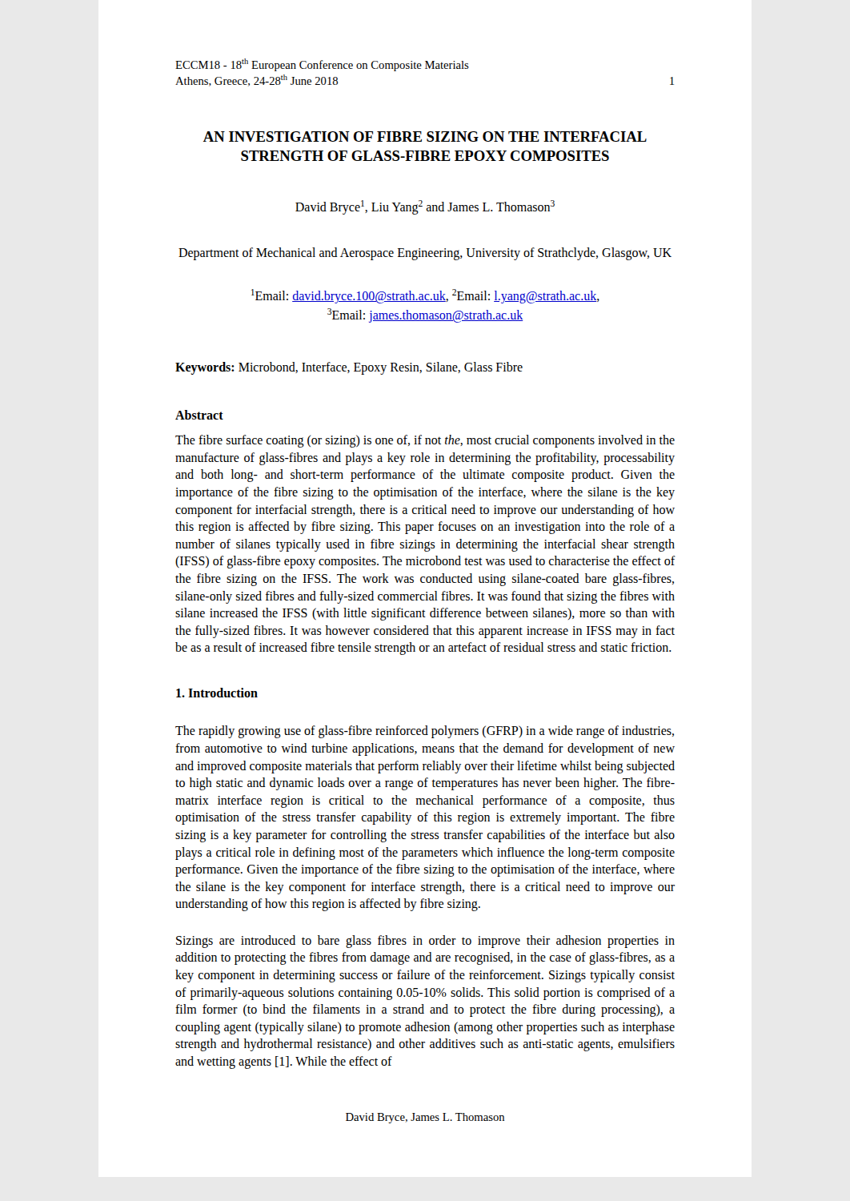ECCM18 - 18th European Conference on Composite Materials Athens, Greece, 24-28th June 2018 1
An Investigation of Fibre Sizing on the Interfacial Strength of Glass-Fibre Epoxy Composites
David Bryce1, Liu Yang2 and James L. Thomason3
Department of Mechanical and Aerospace Engineering, University of Strathclyde, Glasgow, UK
1Email: david.bryce.100@strath.ac.uk, 2Email: l.yang@strath.ac.uk,
3Email: james.thomason@strath.ac.uk
Keywords: Microbond, Interface, Epoxy Resin, Silane, Glass Fibre
Abstract
The fibre surface coating (or sizing) is one of, if not the, most crucial components involved in the manufacture of glass-fibres and plays a key role in determining the profitability, processability and both long- and short-term performance of the ultimate composite product. Given the importance of the fibre sizing to the optimisation of the interface, where the silane is the key component for interfacial strength, there is a critical need to improve our understanding of how this region is affected by fibre sizing. This paper focuses on an investigation into the role of a number of silanes typically used in fibre sizings in determining the interfacial shear strength (IFSS) of glass-fibre epoxy composites. The microbond test was used to characterise the effect of the fibre sizing on the IFSS. The work was conducted using silane-coated bare glass-fibres, silane-only sized fibres and fully-sized commercial fibres. It was found that sizing the fibres with silane increased the IFSS (with little significant difference between silanes), more so than with the fully-sized fibres. It was however considered that this apparent increase in IFSS may in fact be as a result of increased fibre tensile strength or an artefact of residual stress and static friction.
1. Introduction
The rapidly growing use of glass-fibre reinforced polymers (GFRP) in a wide range of industries, from automotive to wind turbine applications, means that the demand for development of new and improved composite materials that perform reliably over their lifetime whilst being subjected to high static and dynamic loads over a range of temperatures has never been higher. The fibre-matrix interface region is critical to the mechanical performance of a composite, thus optimisation of the stress transfer capability of this region is extremely important. The fibre sizing is a key parameter for controlling the stress transfer capabilities of the interface but also plays a critical role in defining most of the parameters which influence the long-term composite performance. Given the importance of the fibre sizing to the optimisation of the interface, where the silane is the key component for interface strength, there is a critical need to improve our understanding of how this region is affected by fibre sizing.
Sizings are introduced to bare glass fibres in order to improve their adhesion properties in addition to protecting the fibres from damage and are recognised, in the case of glass-fibres, as a key component in determining success or failure of the reinforcement. Sizings typically consist of primarily-aqueous solutions containing 0.05-10% solids. This solid portion is comprised of a film former (to bind the filaments in a strand and to protect the fibre during processing), a coupling agent (typically silane) to promote adhesion (among other properties such as interphase strength and hydrothermal resistance) and other additives such as anti-static agents, emulsifiers and wetting agents [1]. While the effect of
David Bryce, James L. Thomason